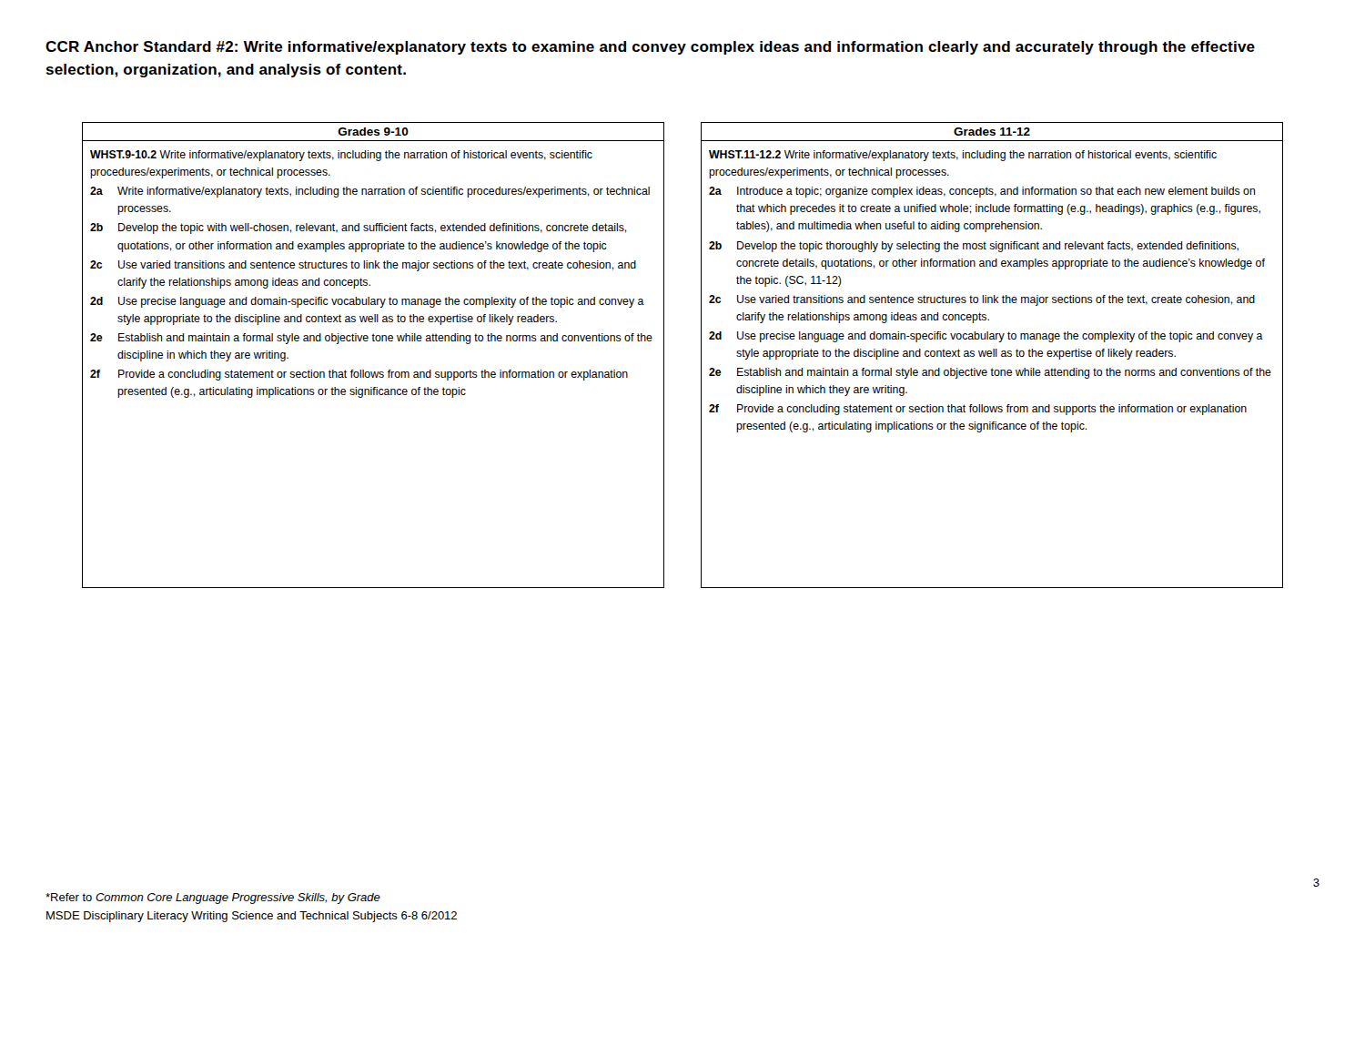CCR Anchor Standard #2: Write informative/explanatory texts to examine and convey complex ideas and information clearly and accurately through the effective selection, organization, and analysis of content.
| Grades 9-10 WHST.9-10.2 Write informative/explanatory texts, including the narration of historical events, scientific procedures/experiments, or technical processes. 2a Write informative/explanatory texts, including the narration of scientific procedures/experiments, or technical processes. 2b Develop the topic with well-chosen, relevant, and sufficient facts, extended definitions, concrete details, quotations, or other information and examples appropriate to the audience’s knowledge of the topic 2c Use varied transitions and sentence structures to link the major sections of the text, create cohesion, and clarify the relationships among ideas and concepts. 2d Use precise language and domain-specific vocabulary to manage the complexity of the topic and convey a style appropriate to the discipline and context as well as to the expertise of likely readers. 2e Establish and maintain a formal style and objective tone while attending to the norms and conventions of the discipline in which they are writing. 2f Provide a concluding statement or section that follows from and supports the information or explanation presented (e.g., articulating implications or the significance of the topic | Grades 11-12 WHST.11-12.2 Write informative/explanatory texts, including the narration of historical events, scientific procedures/experiments, or technical processes. 2a Introduce a topic; organize complex ideas, concepts, and information so that each new element builds on that which precedes it to create a unified whole; include formatting (e.g., headings), graphics (e.g., figures, tables), and multimedia when useful to aiding comprehension. 2b Develop the topic thoroughly by selecting the most significant and relevant facts, extended definitions, concrete details, quotations, or other information and examples appropriate to the audience’s knowledge of the topic. (SC, 11-12) 2c Use varied transitions and sentence structures to link the major sections of the text, create cohesion, and clarify the relationships among ideas and concepts. 2d Use precise language and domain-specific vocabulary to manage the complexity of the topic and convey a style appropriate to the discipline and context as well as to the expertise of likely readers. 2e Establish and maintain a formal style and objective tone while attending to the norms and conventions of the discipline in which they are writing. 2f Provide a concluding statement or section that follows from and supports the information or explanation presented (e.g., articulating implications or the significance of the topic. |
3
*Refer to Common Core Language Progressive Skills, by Grade
MSDE Disciplinary Literacy Writing Science and Technical Subjects 6-8 6/2012